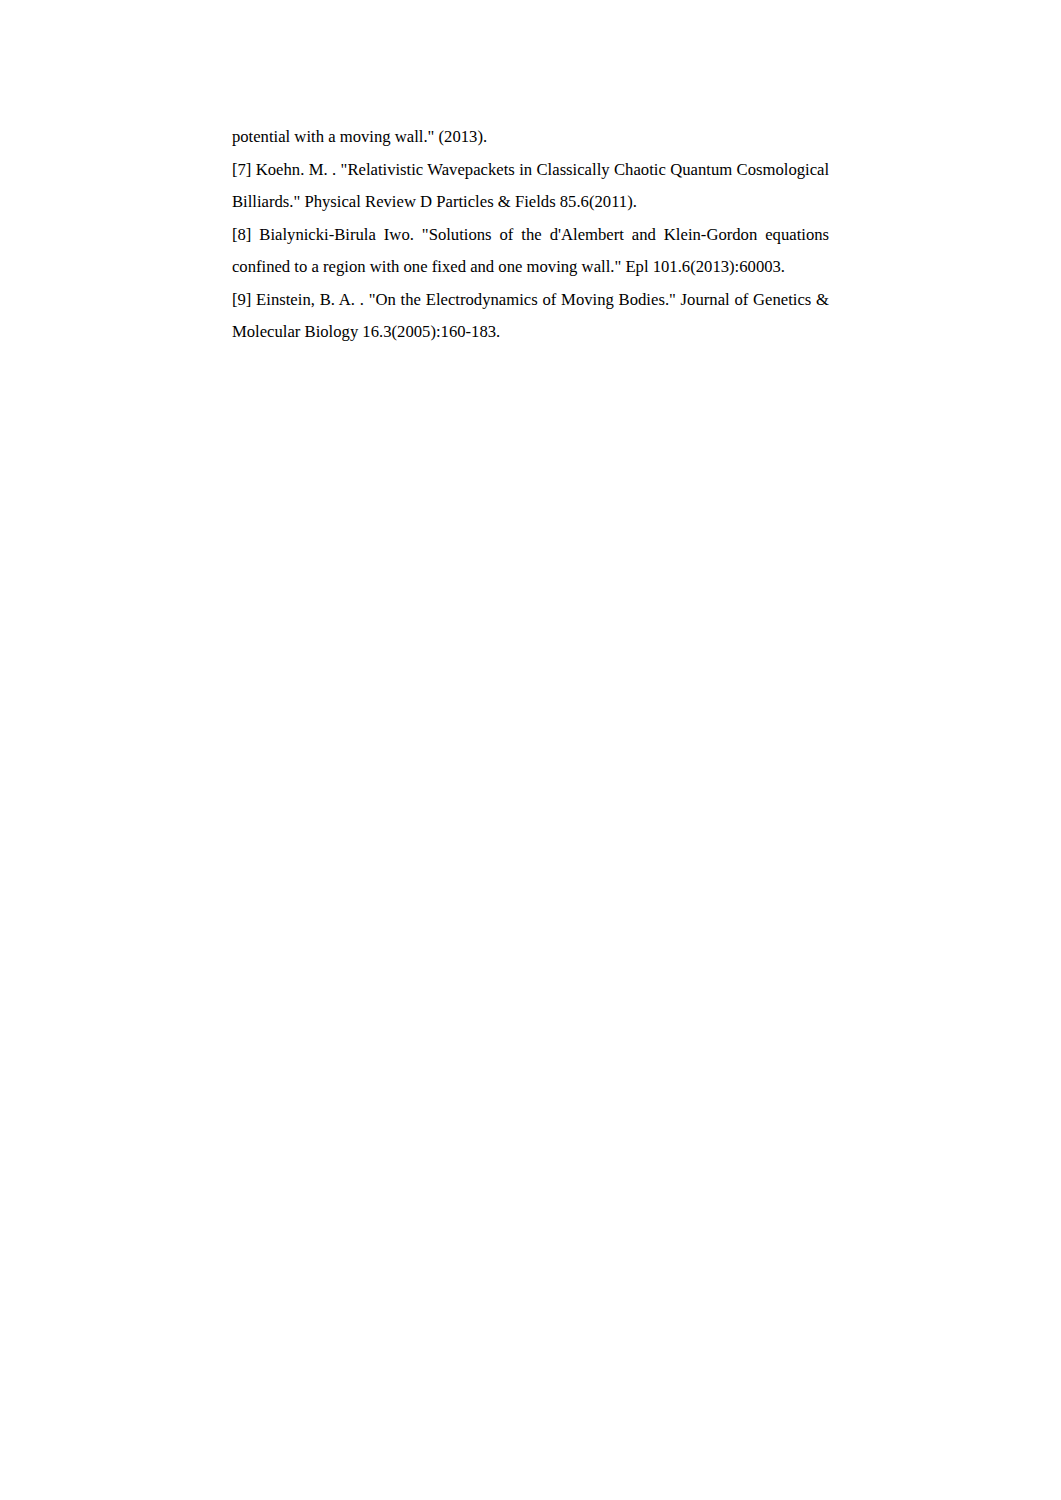potential with a moving wall." (2013).
[7] Koehn. M. . "Relativistic Wavepackets in Classically Chaotic Quantum Cosmological Billiards." Physical Review D Particles & Fields 85.6(2011).
[8] Bialynicki-Birula Iwo. "Solutions of the d'Alembert and Klein-Gordon equations confined to a region with one fixed and one moving wall." Epl 101.6(2013):60003.
[9] Einstein, B. A. . "On the Electrodynamics of Moving Bodies." Journal of Genetics & Molecular Biology 16.3(2005):160-183.